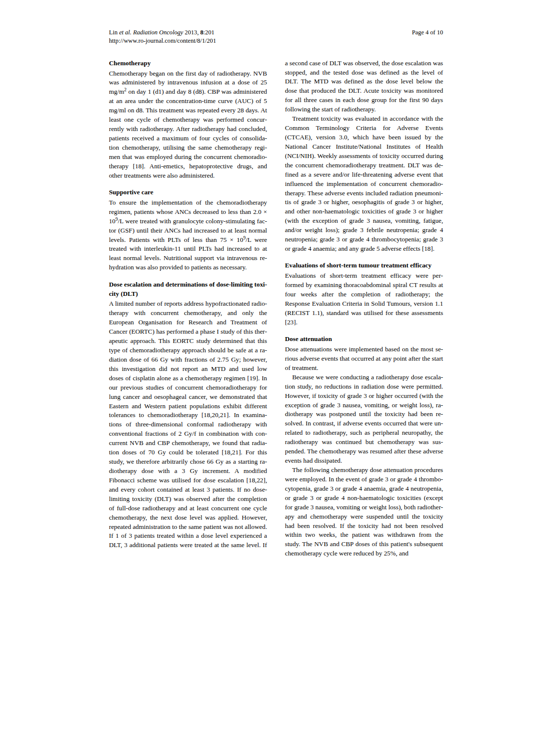Lin et al. Radiation Oncology 2013, 8:201 http://www.ro-journal.com/content/8/1/201
Page 4 of 10
Chemotherapy
Chemotherapy began on the first day of radiotherapy. NVB was administered by intravenous infusion at a dose of 25 mg/m2 on day 1 (d1) and day 8 (d8). CBP was administered at an area under the concentration-time curve (AUC) of 5 mg/ml on d8. This treatment was repeated every 28 days. At least one cycle of chemotherapy was performed concurrently with radiotherapy. After radiotherapy had concluded, patients received a maximum of four cycles of consolidation chemotherapy, utilising the same chemotherapy regimen that was employed during the concurrent chemoradiotherapy [18]. Anti-emetics, hepatoprotective drugs, and other treatments were also administered.
Supportive care
To ensure the implementation of the chemoradiotherapy regimen, patients whose ANCs decreased to less than 2.0 × 109/L were treated with granulocyte colony-stimulating factor (GSF) until their ANCs had increased to at least normal levels. Patients with PLTs of less than 75 × 109/L were treated with interleukin-11 until PLTs had increased to at least normal levels. Nutritional support via intravenous rehydration was also provided to patients as necessary.
Dose escalation and determinations of dose-limiting toxicity (DLT)
A limited number of reports address hypofractionated radiotherapy with concurrent chemotherapy, and only the European Organisation for Research and Treatment of Cancer (EORTC) has performed a phase I study of this therapeutic approach. This EORTC study determined that this type of chemoradiotherapy approach should be safe at a radiation dose of 66 Gy with fractions of 2.75 Gy; however, this investigation did not report an MTD and used low doses of cisplatin alone as a chemotherapy regimen [19]. In our previous studies of concurrent chemoradiotherapy for lung cancer and oesophageal cancer, we demonstrated that Eastern and Western patient populations exhibit different tolerances to chemoradiotherapy [18,20,21]. In examinations of three-dimensional conformal radiotherapy with conventional fractions of 2 Gy/f in combination with concurrent NVB and CBP chemotherapy, we found that radiation doses of 70 Gy could be tolerated [18,21]. For this study, we therefore arbitrarily chose 66 Gy as a starting radiotherapy dose with a 3 Gy increment. A modified Fibonacci scheme was utilised for dose escalation [18,22], and every cohort contained at least 3 patients. If no dose-limiting toxicity (DLT) was observed after the completion of full-dose radiotherapy and at least concurrent one cycle chemotherapy, the next dose level was applied. However, repeated administration to the same patient was not allowed. If 1 of 3 patients treated within a dose level experienced a DLT, 3 additional patients were treated at the same level. If a second case of DLT was observed, the dose escalation was stopped, and the tested dose was defined as the level of DLT. The MTD was defined as the dose level below the dose that produced the DLT. Acute toxicity was monitored for all three cases in each dose group for the first 90 days following the start of radiotherapy.
Treatment toxicity was evaluated in accordance with the Common Terminology Criteria for Adverse Events (CTCAE), version 3.0, which have been issued by the National Cancer Institute/National Institutes of Health (NCI/NIH). Weekly assessments of toxicity occurred during the concurrent chemoradiotherapy treatment. DLT was defined as a severe and/or life-threatening adverse event that influenced the implementation of concurrent chemoradiotherapy. These adverse events included radiation pneumonitis of grade 3 or higher, oesophagitis of grade 3 or higher, and other non-haematologic toxicities of grade 3 or higher (with the exception of grade 3 nausea, vomiting, fatigue, and/or weight loss); grade 3 febrile neutropenia; grade 4 neutropenia; grade 3 or grade 4 thrombocytopenia; grade 3 or grade 4 anaemia; and any grade 5 adverse effects [18].
Evaluations of short-term tumour treatment efficacy
Evaluations of short-term treatment efficacy were performed by examining thoracoabdominal spiral CT results at four weeks after the completion of radiotherapy; the Response Evaluation Criteria in Solid Tumours, version 1.1 (RECIST 1.1), standard was utilised for these assessments [23].
Dose attenuation
Dose attenuations were implemented based on the most serious adverse events that occurred at any point after the start of treatment.
Because we were conducting a radiotherapy dose escalation study, no reductions in radiation dose were permitted. However, if toxicity of grade 3 or higher occurred (with the exception of grade 3 nausea, vomiting, or weight loss), radiotherapy was postponed until the toxicity had been resolved. In contrast, if adverse events occurred that were unrelated to radiotherapy, such as peripheral neuropathy, the radiotherapy was continued but chemotherapy was suspended. The chemotherapy was resumed after these adverse events had dissipated.
The following chemotherapy dose attenuation procedures were employed. In the event of grade 3 or grade 4 thrombocytopenia, grade 3 or grade 4 anaemia, grade 4 neutropenia, or grade 3 or grade 4 non-haematologic toxicities (except for grade 3 nausea, vomiting or weight loss), both radiotherapy and chemotherapy were suspended until the toxicity had been resolved. If the toxicity had not been resolved within two weeks, the patient was withdrawn from the study. The NVB and CBP doses of this patient's subsequent chemotherapy cycle were reduced by 25%, and